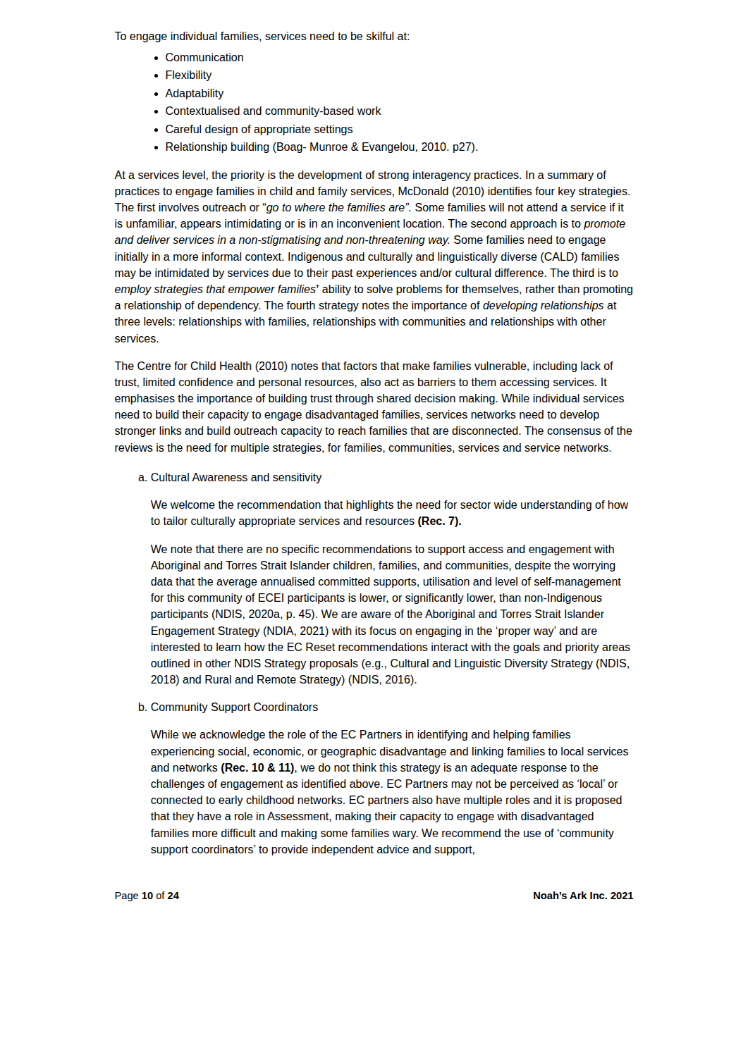To engage individual families, services need to be skilful at:
Communication
Flexibility
Adaptability
Contextualised and community-based work
Careful design of appropriate settings
Relationship building (Boag- Munroe & Evangelou, 2010. p27).
At a services level, the priority is the development of strong interagency practices. In a summary of practices to engage families in child and family services, McDonald (2010) identifies four key strategies. The first involves outreach or “go to where the families are”. Some families will not attend a service if it is unfamiliar, appears intimidating or is in an inconvenient location. The second approach is to promote and deliver services in a non-stigmatising and non-threatening way. Some families need to engage initially in a more informal context. Indigenous and culturally and linguistically diverse (CALD) families may be intimidated by services due to their past experiences and/or cultural difference. The third is to employ strategies that empower families’ ability to solve problems for themselves, rather than promoting a relationship of dependency. The fourth strategy notes the importance of developing relationships at three levels: relationships with families, relationships with communities and relationships with other services.
The Centre for Child Health (2010) notes that factors that make families vulnerable, including lack of trust, limited confidence and personal resources, also act as barriers to them accessing services. It emphasises the importance of building trust through shared decision making. While individual services need to build their capacity to engage disadvantaged families, services networks need to develop stronger links and build outreach capacity to reach families that are disconnected. The consensus of the reviews is the need for multiple strategies, for families, communities, services and service networks.
Cultural Awareness and sensitivity
We welcome the recommendation that highlights the need for sector wide understanding of how to tailor culturally appropriate services and resources (Rec. 7).
We note that there are no specific recommendations to support access and engagement with Aboriginal and Torres Strait Islander children, families, and communities, despite the worrying data that the average annualised committed supports, utilisation and level of self-management for this community of ECEI participants is lower, or significantly lower, than non-Indigenous participants (NDIS, 2020a, p. 45). We are aware of the Aboriginal and Torres Strait Islander Engagement Strategy (NDIA, 2021) with its focus on engaging in the ‘proper way’ and are interested to learn how the EC Reset recommendations interact with the goals and priority areas outlined in other NDIS Strategy proposals (e.g., Cultural and Linguistic Diversity Strategy (NDIS, 2018) and Rural and Remote Strategy) (NDIS, 2016).
Community Support Coordinators
While we acknowledge the role of the EC Partners in identifying and helping families experiencing social, economic, or geographic disadvantage and linking families to local services and networks (Rec. 10 & 11), we do not think this strategy is an adequate response to the challenges of engagement as identified above. EC Partners may not be perceived as ‘local’ or connected to early childhood networks. EC partners also have multiple roles and it is proposed that they have a role in Assessment, making their capacity to engage with disadvantaged families more difficult and making some families wary. We recommend the use of ‘community support coordinators’ to provide independent advice and support,
Page 10 of 24 Noah’s Ark Inc. 2021